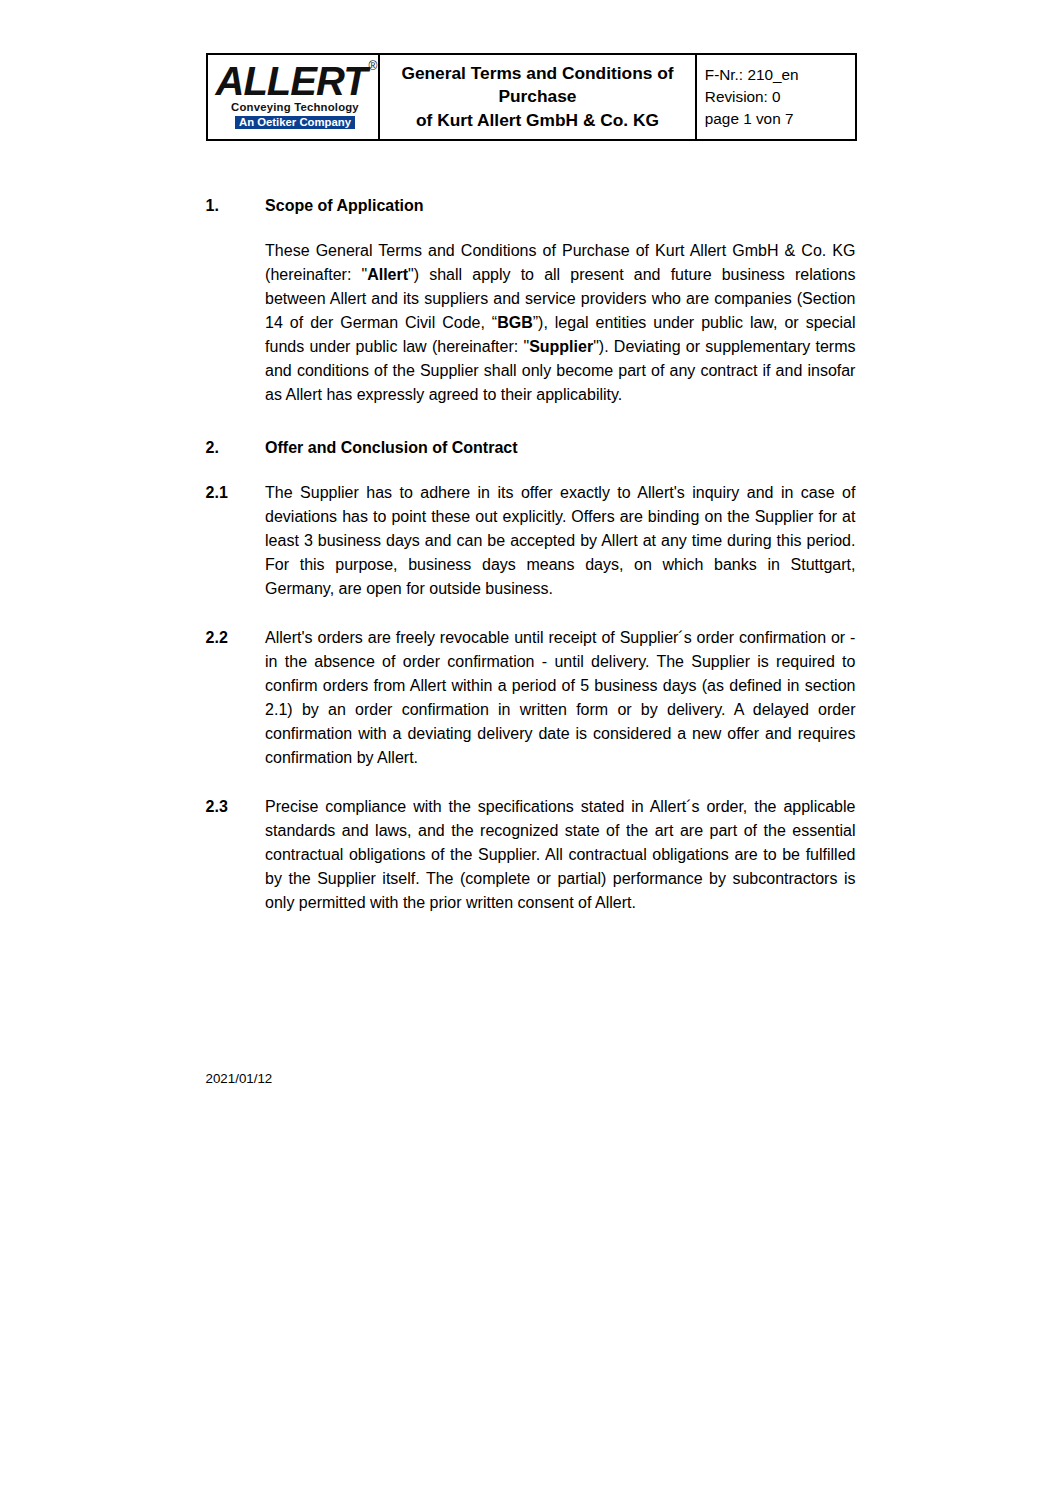ALLERT®
Conveying Technology
An Oetiker Company
General Terms and Conditions of Purchase
of Kurt Allert GmbH & Co. KG
F-Nr.: 210_en
Revision: 0
page 1 von 7
1.
Scope of Application
These General Terms and Conditions of Purchase of Kurt Allert GmbH & Co. KG (hereinafter: "Allert") shall apply to all present and future business relations between Allert and its suppliers and service providers who are companies (Section 14 of der German Civil Code, “BGB”), legal entities under public law, or special funds under public law (hereinafter: "Supplier"). Deviating or supplementary terms and conditions of the Supplier shall only become part of any contract if and insofar as Allert has expressly agreed to their applicability.
2.
Offer and Conclusion of Contract
2.1
The Supplier has to adhere in its offer exactly to Allert's inquiry and in case of deviations has to point these out explicitly. Offers are binding on the Supplier for at least 3 business days and can be accepted by Allert at any time during this period. For this purpose, business days means days, on which banks in Stuttgart, Germany, are open for outside business.
2.2
Allert's orders are freely revocable until receipt of Supplier´s order confirmation or - in the absence of order confirmation - until delivery. The Supplier is required to confirm orders from Allert within a period of 5 business days (as defined in section 2.1) by an order confirmation in written form or by delivery. A delayed order confirmation with a deviating delivery date is considered a new offer and requires confirmation by Allert.
2.3
Precise compliance with the specifications stated in Allert´s order, the applicable standards and laws, and the recognized state of the art are part of the essential contractual obligations of the Supplier. All contractual obligations are to be fulfilled by the Supplier itself. The (complete or partial) performance by subcontractors is only permitted with the prior written consent of Allert.
2021/01/12